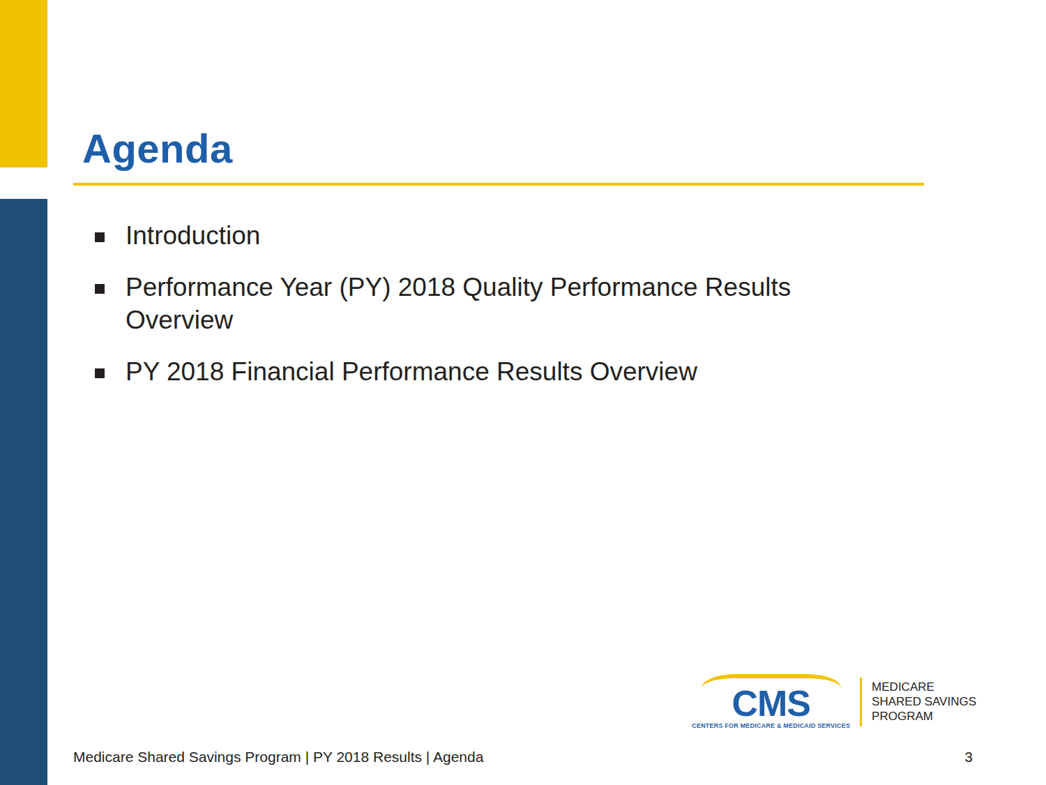Agenda
Introduction
Performance Year (PY) 2018 Quality Performance Results Overview
PY 2018 Financial Performance Results Overview
CMS
CENTERS FOR MEDICARE & MEDICAID SERVICES
MEDICARE
SHARED SAVINGS
PROGRAM
Medicare Shared Savings Program | PY 2018 Results | Agenda
3